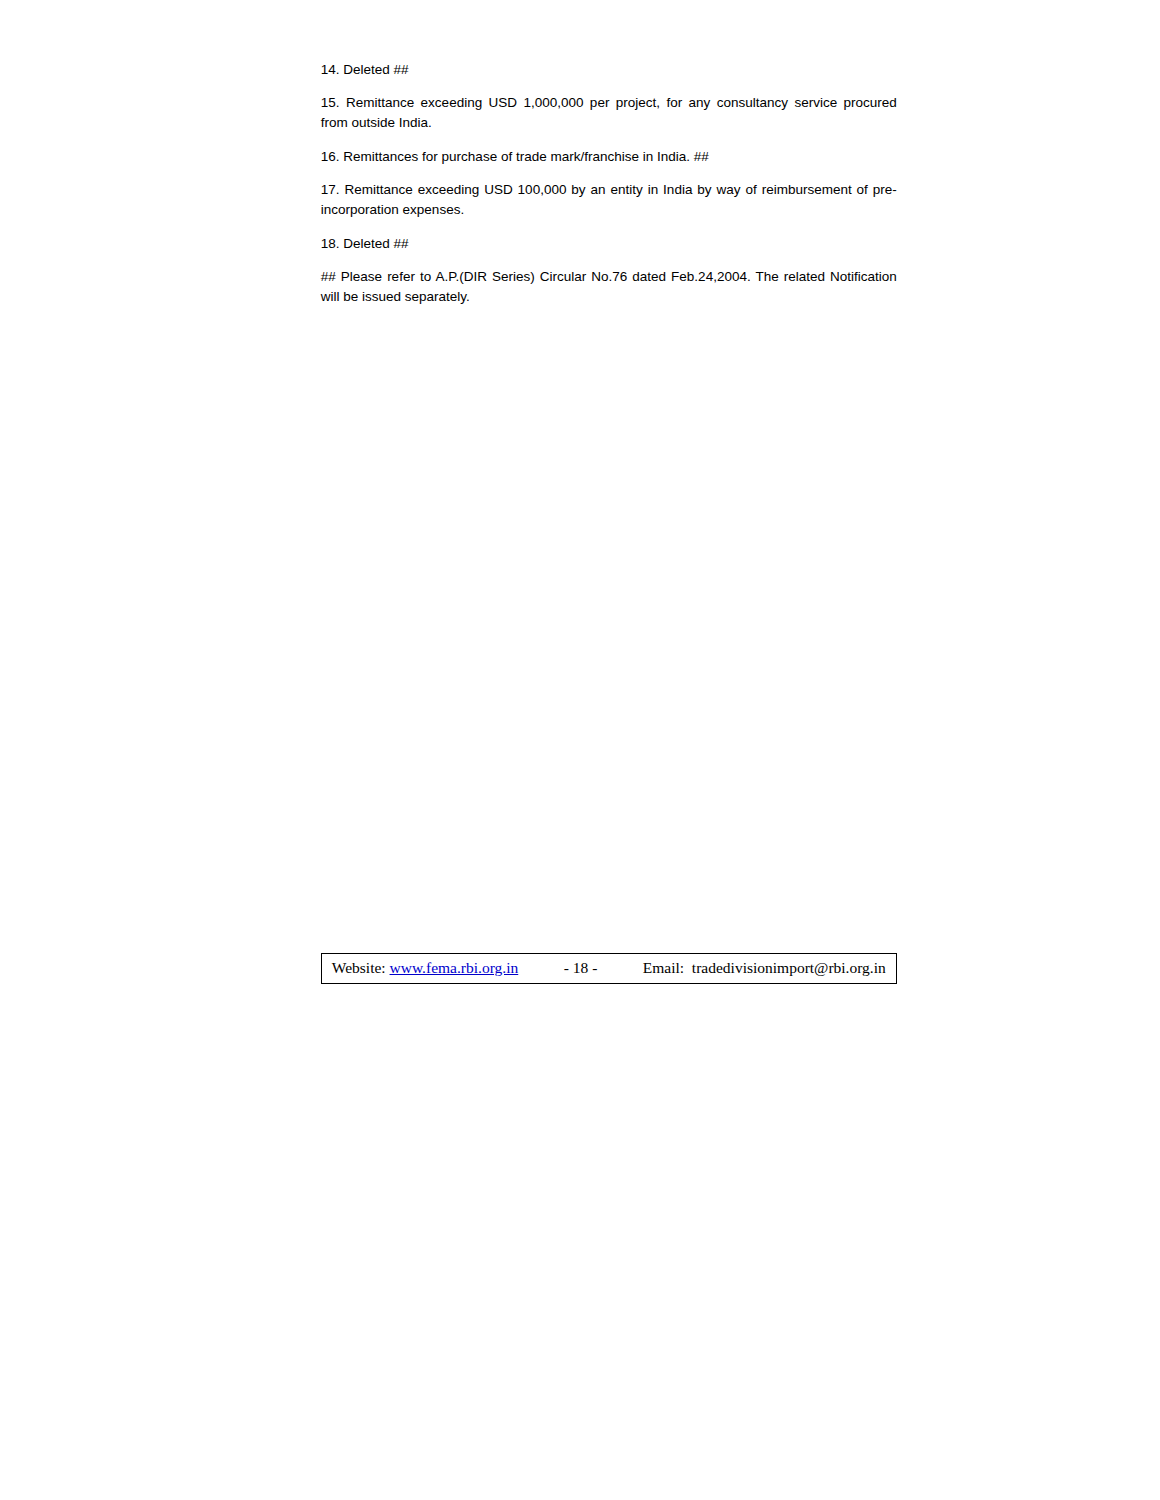14. Deleted ##
15. Remittance exceeding USD 1,000,000 per project, for any consultancy service procured from outside India.
16. Remittances for purchase of trade mark/franchise in India. ##
17. Remittance exceeding USD 100,000 by an entity in India by way of reimbursement of pre-incorporation expenses.
18. Deleted ##
## Please refer to A.P.(DIR Series) Circular No.76 dated Feb.24,2004. The related Notification will be issued separately.
Website: www.fema.rbi.org.in - 18 - Email: tradedivisionimport@rbi.org.in